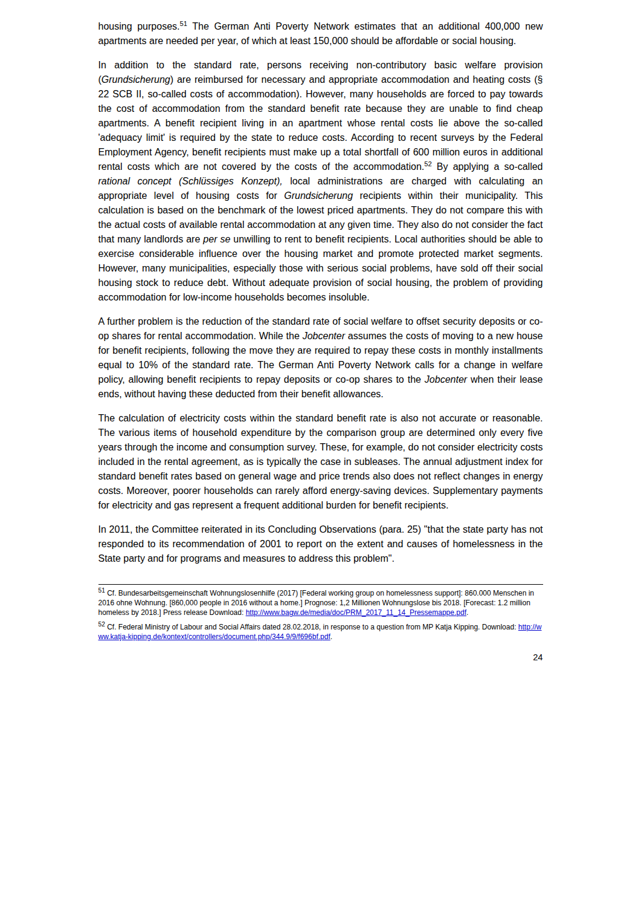housing purposes.51 The German Anti Poverty Network estimates that an additional 400,000 new apartments are needed per year, of which at least 150,000 should be affordable or social housing.
In addition to the standard rate, persons receiving non-contributory basic welfare provision (Grundsicherung) are reimbursed for necessary and appropriate accommodation and heating costs (§ 22 SCB II, so-called costs of accommodation). However, many households are forced to pay towards the cost of accommodation from the standard benefit rate because they are unable to find cheap apartments. A benefit recipient living in an apartment whose rental costs lie above the so-called 'adequacy limit' is required by the state to reduce costs. According to recent surveys by the Federal Employment Agency, benefit recipients must make up a total shortfall of 600 million euros in additional rental costs which are not covered by the costs of the accommodation.52 By applying a so-called rational concept (Schlüssiges Konzept), local administrations are charged with calculating an appropriate level of housing costs for Grundsicherung recipients within their municipality. This calculation is based on the benchmark of the lowest priced apartments. They do not compare this with the actual costs of available rental accommodation at any given time. They also do not consider the fact that many landlords are per se unwilling to rent to benefit recipients. Local authorities should be able to exercise considerable influence over the housing market and promote protected market segments. However, many municipalities, especially those with serious social problems, have sold off their social housing stock to reduce debt. Without adequate provision of social housing, the problem of providing accommodation for low-income households becomes insoluble.
A further problem is the reduction of the standard rate of social welfare to offset security deposits or co-op shares for rental accommodation. While the Jobcenter assumes the costs of moving to a new house for benefit recipients, following the move they are required to repay these costs in monthly installments equal to 10% of the standard rate. The German Anti Poverty Network calls for a change in welfare policy, allowing benefit recipients to repay deposits or co-op shares to the Jobcenter when their lease ends, without having these deducted from their benefit allowances.
The calculation of electricity costs within the standard benefit rate is also not accurate or reasonable. The various items of household expenditure by the comparison group are determined only every five years through the income and consumption survey. These, for example, do not consider electricity costs included in the rental agreement, as is typically the case in subleases. The annual adjustment index for standard benefit rates based on general wage and price trends also does not reflect changes in energy costs. Moreover, poorer households can rarely afford energy-saving devices. Supplementary payments for electricity and gas represent a frequent additional burden for benefit recipients.
In 2011, the Committee reiterated in its Concluding Observations (para. 25) "that the state party has not responded to its recommendation of 2001 to report on the extent and causes of homelessness in the State party and for programs and measures to address this problem".
51 Cf. Bundesarbeitsgemeinschaft Wohnungslosenhilfe (2017) [Federal working group on homelessness support]: 860.000 Menschen in 2016 ohne Wohnung. [860,000 people in 2016 without a home.] Prognose: 1,2 Millionen Wohnungslose bis 2018. [Forecast: 1.2 million homeless by 2018.] Press release Download: http://www.bagw.de/media/doc/PRM_2017_11_14_Pressemappe.pdf.
52 Cf. Federal Ministry of Labour and Social Affairs dated 28.02.2018, in response to a question from MP Katja Kipping. Download: http://www.katja-kipping.de/kontext/controllers/document.php/344.9/9/f696bf.pdf.
24